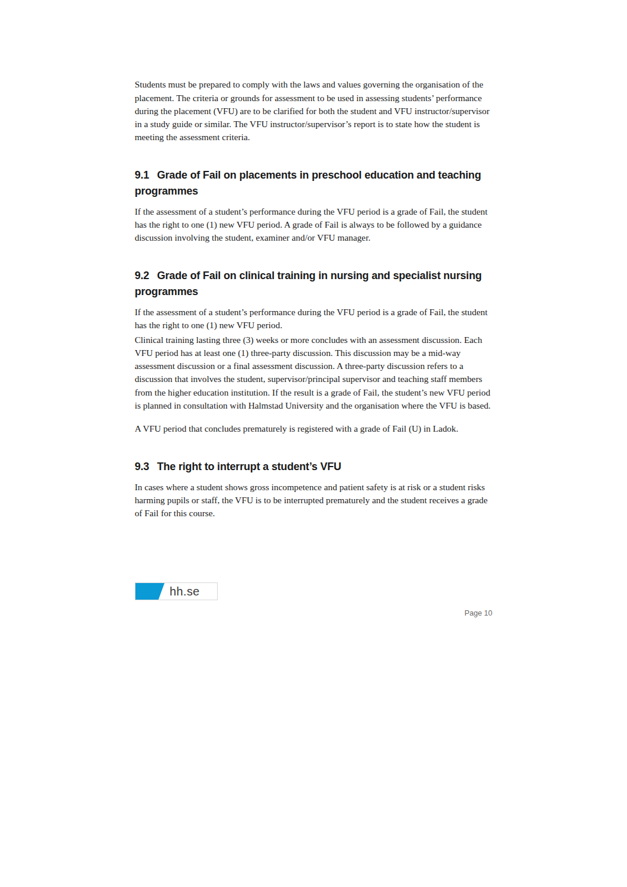Students must be prepared to comply with the laws and values governing the organisation of the placement. The criteria or grounds for assessment to be used in assessing students’ performance during the placement (VFU) are to be clarified for both the student and VFU instructor/supervisor in a study guide or similar. The VFU instructor/supervisor’s report is to state how the student is meeting the assessment criteria.
9.1 Grade of Fail on placements in preschool education and teaching programmes
If the assessment of a student’s performance during the VFU period is a grade of Fail, the student has the right to one (1) new VFU period. A grade of Fail is always to be followed by a guidance discussion involving the student, examiner and/or VFU manager.
9.2 Grade of Fail on clinical training in nursing and specialist nursing programmes
If the assessment of a student’s performance during the VFU period is a grade of Fail, the student has the right to one (1) new VFU period.
Clinical training lasting three (3) weeks or more concludes with an assessment discussion. Each VFU period has at least one (1) three-party discussion. This discussion may be a mid-way assessment discussion or a final assessment discussion. A three-party discussion refers to a discussion that involves the student, supervisor/principal supervisor and teaching staff members from the higher education institution. If the result is a grade of Fail, the student’s new VFU period is planned in consultation with Halmstad University and the organisation where the VFU is based.
A VFU period that concludes prematurely is registered with a grade of Fail (U) in Ladok.
9.3 The right to interrupt a student’s VFU
In cases where a student shows gross incompetence and patient safety is at risk or a student risks harming pupils or staff, the VFU is to be interrupted prematurely and the student receives a grade of Fail for this course.
hh.se
Page 10